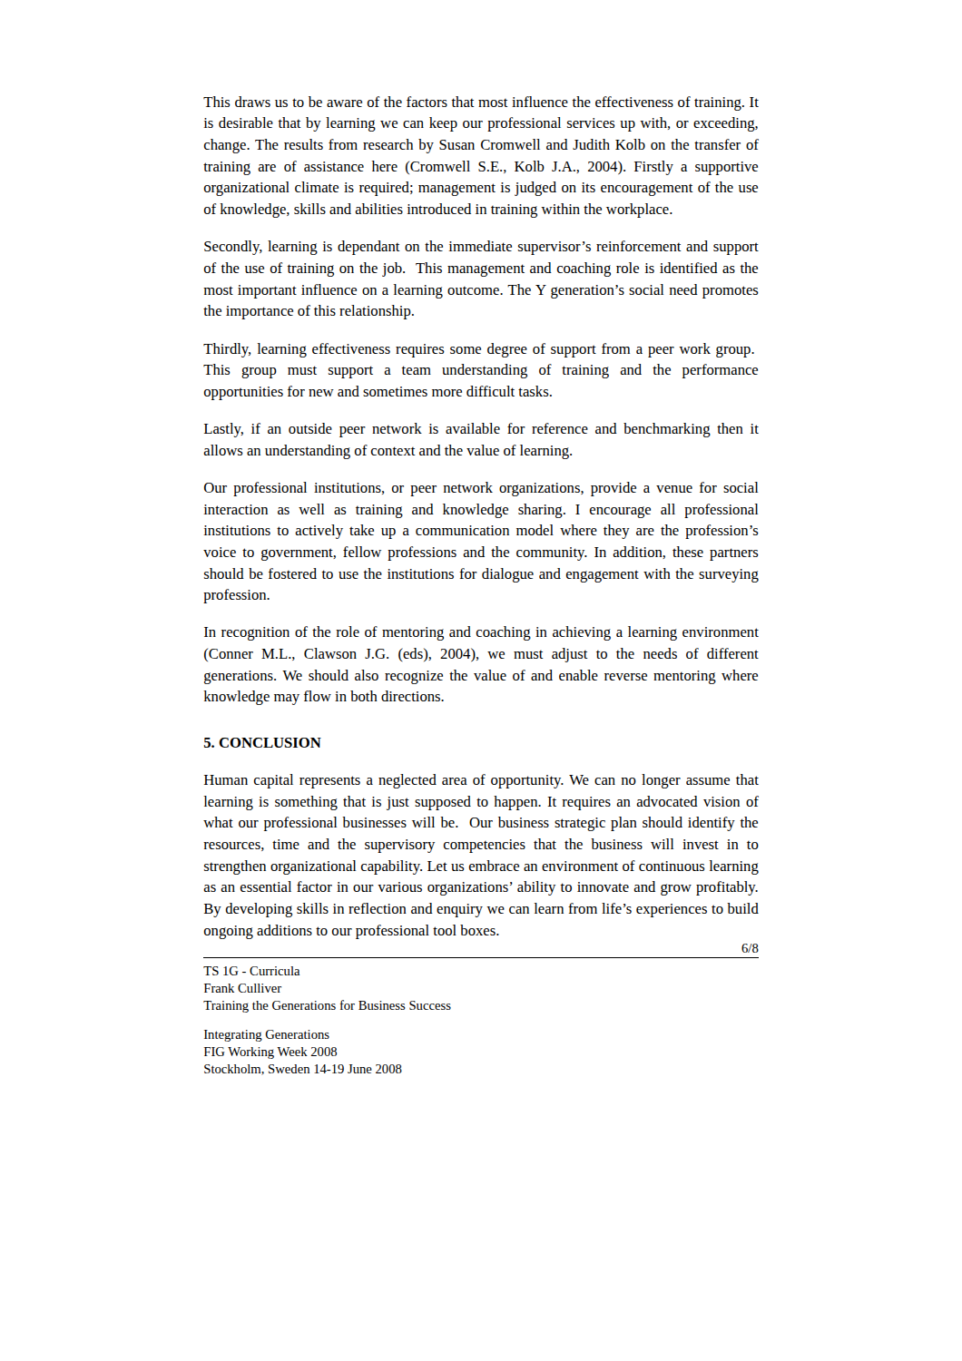This draws us to be aware of the factors that most influence the effectiveness of training. It is desirable that by learning we can keep our professional services up with, or exceeding, change. The results from research by Susan Cromwell and Judith Kolb on the transfer of training are of assistance here (Cromwell S.E., Kolb J.A., 2004). Firstly a supportive organizational climate is required; management is judged on its encouragement of the use of knowledge, skills and abilities introduced in training within the workplace.
Secondly, learning is dependant on the immediate supervisor’s reinforcement and support of the use of training on the job. This management and coaching role is identified as the most important influence on a learning outcome. The Y generation’s social need promotes the importance of this relationship.
Thirdly, learning effectiveness requires some degree of support from a peer work group. This group must support a team understanding of training and the performance opportunities for new and sometimes more difficult tasks.
Lastly, if an outside peer network is available for reference and benchmarking then it allows an understanding of context and the value of learning.
Our professional institutions, or peer network organizations, provide a venue for social interaction as well as training and knowledge sharing. I encourage all professional institutions to actively take up a communication model where they are the profession’s voice to government, fellow professions and the community. In addition, these partners should be fostered to use the institutions for dialogue and engagement with the surveying profession.
In recognition of the role of mentoring and coaching in achieving a learning environment (Conner M.L., Clawson J.G. (eds), 2004), we must adjust to the needs of different generations. We should also recognize the value of and enable reverse mentoring where knowledge may flow in both directions.
5. CONCLUSION
Human capital represents a neglected area of opportunity. We can no longer assume that learning is something that is just supposed to happen. It requires an advocated vision of what our professional businesses will be. Our business strategic plan should identify the resources, time and the supervisory competencies that the business will invest in to strengthen organizational capability. Let us embrace an environment of continuous learning as an essential factor in our various organizations’ ability to innovate and grow profitably. By developing skills in reflection and enquiry we can learn from life’s experiences to build ongoing additions to our professional tool boxes.
6/8
TS 1G - Curricula
Frank Culliver
Training the Generations for Business Success
Integrating Generations
FIG Working Week 2008
Stockholm, Sweden 14-19 June 2008